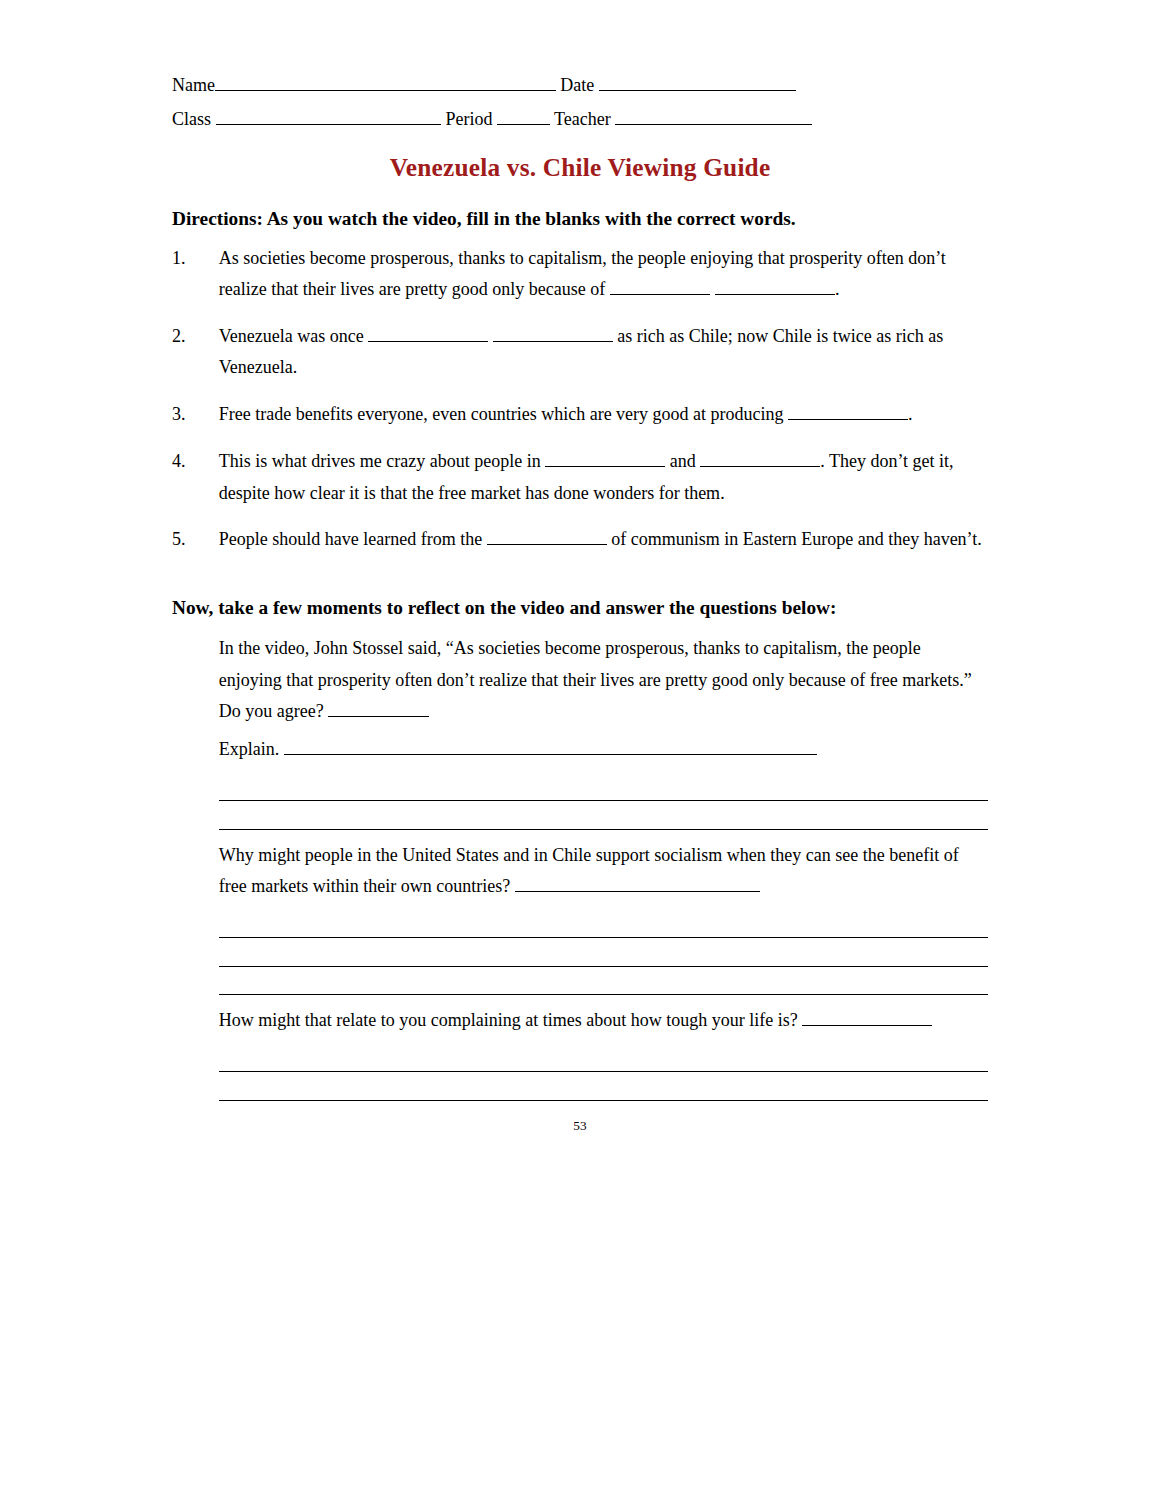Name Date
Class Period Teacher
Venezuela vs. Chile Viewing Guide
Directions: As you watch the video, fill in the blanks with the correct words.
1. As societies become prosperous, thanks to capitalism, the people enjoying that prosperity often don’t realize that their lives are pretty good only because of .
2. Venezuela was once as rich as Chile; now Chile is twice as rich as Venezuela.
3. Free trade benefits everyone, even countries which are very good at producing .
4. This is what drives me crazy about people in and . They don’t get it, despite how clear it is that the free market has done wonders for them.
5. People should have learned from the of communism in Eastern Europe and they haven’t.
Now, take a few moments to reflect on the video and answer the questions below:
In the video, John Stossel said, “As societies become prosperous, thanks to capitalism, the people enjoying that prosperity often don’t realize that their lives are pretty good only because of free markets.” Do you agree?
Explain.
Why might people in the United States and in Chile support socialism when they can see the benefit of free markets within their own countries?
How might that relate to you complaining at times about how tough your life is?
53